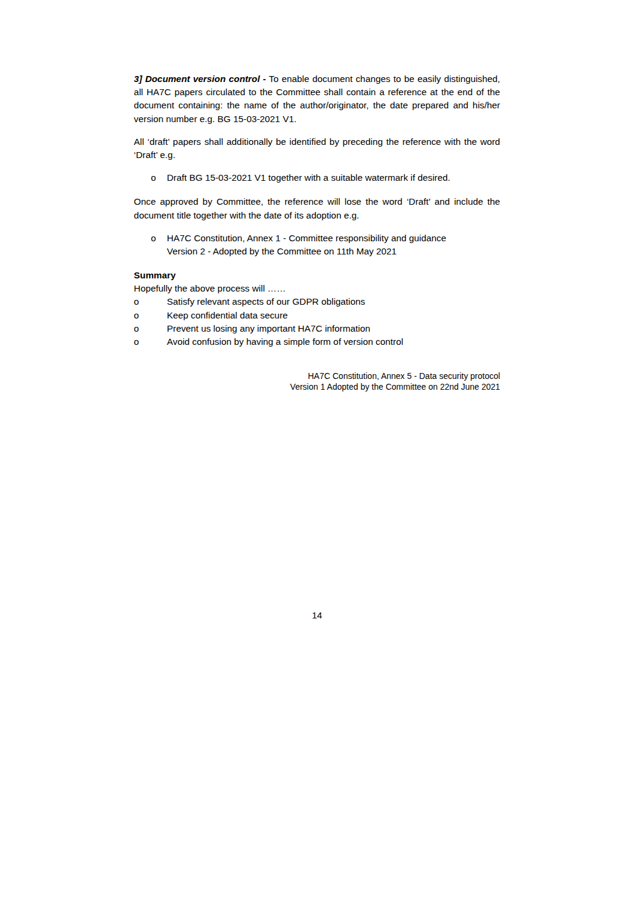3] Document version control - To enable document changes to be easily distinguished, all HA7C papers circulated to the Committee shall contain a reference at the end of the document containing: the name of the author/originator, the date prepared and his/her version number e.g. BG 15-03-2021 V1.
All ‘draft’ papers shall additionally be identified by preceding the reference with the word ‘Draft’ e.g.
Draft BG 15-03-2021 V1 together with a suitable watermark if desired.
Once approved by Committee, the reference will lose the word ‘Draft’ and include the document title together with the date of its adoption e.g.
HA7C Constitution, Annex 1 - Committee responsibility and guidanceVersion 2 - Adopted by the Committee on 11th May 2021
Summary
Hopefully the above process will ……
Satisfy relevant aspects of our GDPR obligations
Keep confidential data secure
Prevent us losing any important HA7C information
Avoid confusion by having a simple form of version control
HA7C Constitution, Annex 5 - Data security protocol
Version 1 Adopted by the Committee on 22nd June 2021
14